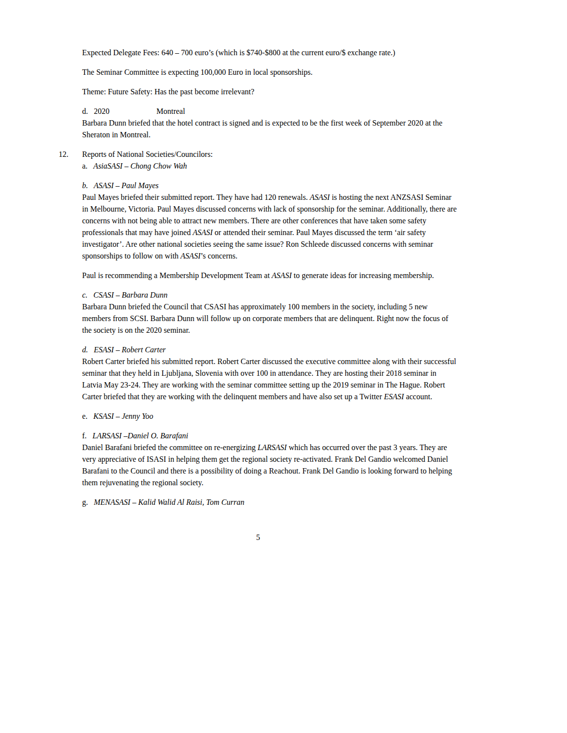Expected Delegate Fees: 640 – 700 euro’s (which is $740-$800 at the current euro/$ exchange rate.)
The Seminar Committee is expecting 100,000 Euro in local sponsorships.
Theme: Future Safety: Has the past become irrelevant?
d. 2020 Montreal
Barbara Dunn briefed that the hotel contract is signed and is expected to be the first week of September 2020 at the Sheraton in Montreal.
12.
Reports of National Societies/Councilors:
a. AsiaSASI – Chong Chow Wah
b. ASASI – Paul Mayes
Paul Mayes briefed their submitted report. They have had 120 renewals. ASASI is hosting the next ANZSASI Seminar in Melbourne, Victoria. Paul Mayes discussed concerns with lack of sponsorship for the seminar. Additionally, there are concerns with not being able to attract new members. There are other conferences that have taken some safety professionals that may have joined ASASI or attended their seminar. Paul Mayes discussed the term ‘air safety investigator’. Are other national societies seeing the same issue? Ron Schleede discussed concerns with seminar sponsorships to follow on with ASASI’s concerns.
Paul is recommending a Membership Development Team at ASASI to generate ideas for increasing membership.
c. CSASI – Barbara Dunn
Barbara Dunn briefed the Council that CSASI has approximately 100 members in the society, including 5 new members from SCSI. Barbara Dunn will follow up on corporate members that are delinquent. Right now the focus of the society is on the 2020 seminar.
d. ESASI – Robert Carter
Robert Carter briefed his submitted report. Robert Carter discussed the executive committee along with their successful seminar that they held in Ljubljana, Slovenia with over 100 in attendance. They are hosting their 2018 seminar in Latvia May 23-24. They are working with the seminar committee setting up the 2019 seminar in The Hague. Robert Carter briefed that they are working with the delinquent members and have also set up a Twitter ESASI account.
e. KSASI – Jenny Yoo
f. LARSASI –Daniel O. Barafani
Daniel Barafani briefed the committee on re-energizing LARSASI which has occurred over the past 3 years. They are very appreciative of ISASI in helping them get the regional society re-activated. Frank Del Gandio welcomed Daniel Barafani to the Council and there is a possibility of doing a Reachout. Frank Del Gandio is looking forward to helping them rejuvenating the regional society.
g. MENASASI – Kalid Walid Al Raisi, Tom Curran
5